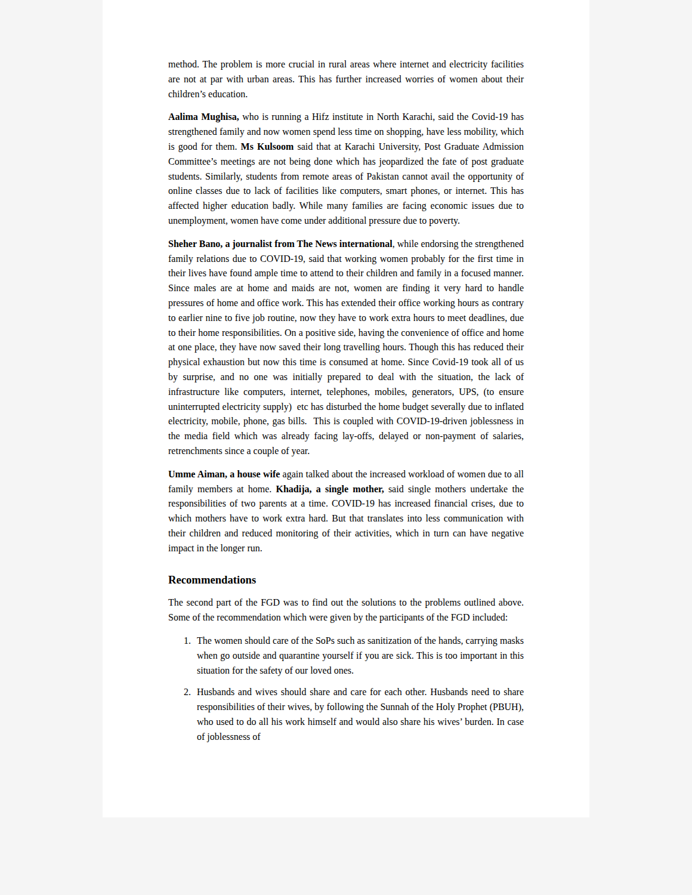method. The problem is more crucial in rural areas where internet and electricity facilities are not at par with urban areas. This has further increased worries of women about their children’s education.
Aalima Mughisa, who is running a Hifz institute in North Karachi, said the Covid-19 has strengthened family and now women spend less time on shopping, have less mobility, which is good for them. Ms Kulsoom said that at Karachi University, Post Graduate Admission Committee’s meetings are not being done which has jeopardized the fate of post graduate students. Similarly, students from remote areas of Pakistan cannot avail the opportunity of online classes due to lack of facilities like computers, smart phones, or internet. This has affected higher education badly. While many families are facing economic issues due to unemployment, women have come under additional pressure due to poverty.
Sheher Bano, a journalist from The News international, while endorsing the strengthened family relations due to COVID-19, said that working women probably for the first time in their lives have found ample time to attend to their children and family in a focused manner. Since males are at home and maids are not, women are finding it very hard to handle pressures of home and office work. This has extended their office working hours as contrary to earlier nine to five job routine, now they have to work extra hours to meet deadlines, due to their home responsibilities. On a positive side, having the convenience of office and home at one place, they have now saved their long travelling hours. Though this has reduced their physical exhaustion but now this time is consumed at home. Since Covid-19 took all of us by surprise, and no one was initially prepared to deal with the situation, the lack of infrastructure like computers, internet, telephones, mobiles, generators, UPS, (to ensure uninterrupted electricity supply) etc has disturbed the home budget severally due to inflated electricity, mobile, phone, gas bills. This is coupled with COVID-19-driven joblessness in the media field which was already facing lay-offs, delayed or non-payment of salaries, retrenchments since a couple of year.
Umme Aiman, a house wife again talked about the increased workload of women due to all family members at home. Khadija, a single mother, said single mothers undertake the responsibilities of two parents at a time. COVID-19 has increased financial crises, due to which mothers have to work extra hard. But that translates into less communication with their children and reduced monitoring of their activities, which in turn can have negative impact in the longer run.
Recommendations
The second part of the FGD was to find out the solutions to the problems outlined above. Some of the recommendation which were given by the participants of the FGD included:
The women should care of the SoPs such as sanitization of the hands, carrying masks when go outside and quarantine yourself if you are sick. This is too important in this situation for the safety of our loved ones.
Husbands and wives should share and care for each other. Husbands need to share responsibilities of their wives, by following the Sunnah of the Holy Prophet (PBUH), who used to do all his work himself and would also share his wives’ burden. In case of joblessness of